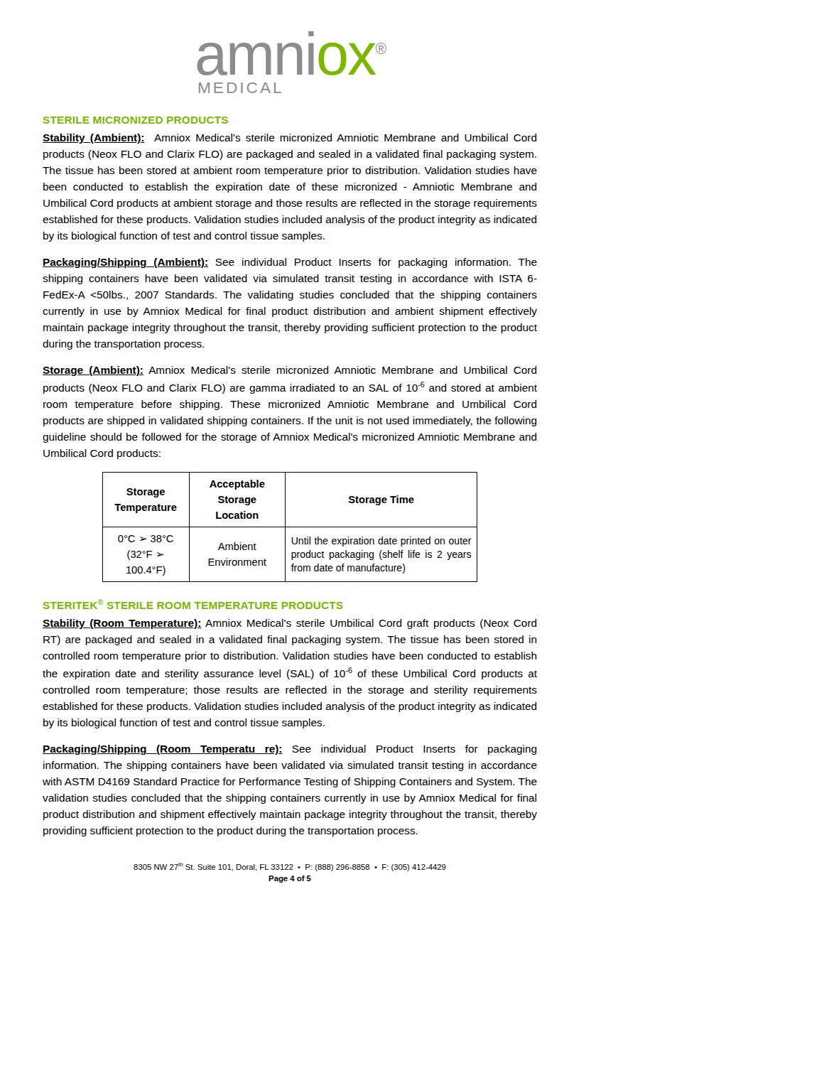amni ox®
MEDICAL
STERILE MICRONIZED PRODUCTS
Stability (Ambient): Amniox Medical's sterile micronized Amniotic Membrane and Umbilical Cord products (Neox FLO and Clarix FLO) are packaged and sealed in a validated final packaging system. The tissue has been stored at ambient room temperature prior to distribution. Validation studies have been conducted to establish the expiration date of these micronized - Amniotic Membrane and Umbilical Cord products at ambient storage and those results are reflected in the storage requirements established for these products. Validation studies included analysis of the product integrity as indicated by its biological function of test and control tissue samples.
Packaging/Shipping (Ambient): See individual Product Inserts for packaging information. The shipping containers have been validated via simulated transit testing in accordance with ISTA 6-FedEx-A <50lbs., 2007 Standards. The validating studies concluded that the shipping containers currently in use by Amniox Medical for final product distribution and ambient shipment effectively maintain package integrity throughout the transit, thereby providing sufficient protection to the product during the transportation process.
Storage (Ambient): Amniox Medical's sterile micronized Amniotic Membrane and Umbilical Cord products (Neox FLO and Clarix FLO) are gamma irradiated to an SAL of 10-6 and stored at ambient room temperature before shipping. These micronized Amniotic Membrane and Umbilical Cord products are shipped in validated shipping containers. If the unit is not used immediately, the following guideline should be followed for the storage of Amniox Medical's micronized Amniotic Membrane and Umbilical Cord products:
| Storage Temperature | Acceptable Storage Location | Storage Time |
| --- | --- | --- |
| 0°C ➢ 38°C (32°F ➢ 100.4°F) | Ambient Environment | Until the expiration date printed on outer product packaging (shelf life is 2 years from date of manufacture) |
STERITEK® STERILE ROOM TEMPERATURE PRODUCTS
Stability (Room Temperature): Amniox Medical's sterile Umbilical Cord graft products (Neox Cord RT) are packaged and sealed in a validated final packaging system. The tissue has been stored in controlled room temperature prior to distribution. Validation studies have been conducted to establish the expiration date and sterility assurance level (SAL) of 10-6 of these Umbilical Cord products at controlled room temperature; those results are reflected in the storage and sterility requirements established for these products. Validation studies included analysis of the product integrity as indicated by its biological function of test and control tissue samples.
Packaging/Shipping (Room Temperatu re): See individual Product Inserts for packaging information. The shipping containers have been validated via simulated transit testing in accordance with ASTM D4169 Standard Practice for Performance Testing of Shipping Containers and System. The validation studies concluded that the shipping containers currently in use by Amniox Medical for final product distribution and shipment effectively maintain package integrity throughout the transit, thereby providing sufficient protection to the product during the transportation process.
8305 NW 27th St. Suite 101, Doral, FL 33122 • P: (888) 296-8858 • F: (305) 412-4429
Page 4 of 5